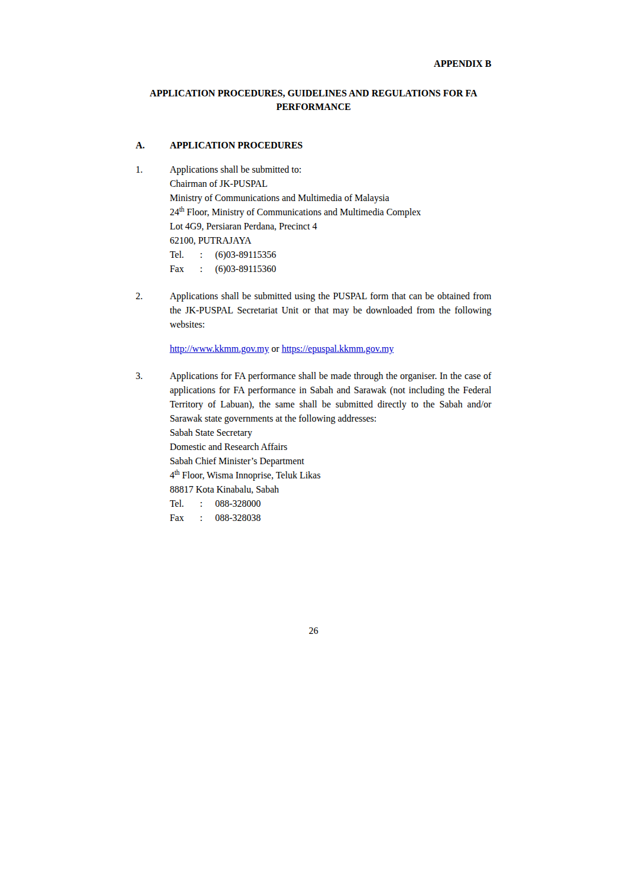APPENDIX B
Application Procedures, Guidelines and Regulations for FA Performance
A. Application Procedures
1.
Applications shall be submitted to:
Chairman of JK-PUSPAL
Ministry of Communications and Multimedia of Malaysia
24th Floor, Ministry of Communications and Multimedia Complex
Lot 4G9, Persiaran Perdana, Precinct 4
62100, PUTRAJAYA
Tel.:(6)03-89115356
Fax:(6)03-89115360
2.
Applications shall be submitted using the PUSPAL form that can be obtained from the JK-PUSPAL Secretariat Unit or that may be downloaded from the following websites:
http://www.kkmm.gov.my or https://epuspal.kkmm.gov.my
3.
Applications for FA performance shall be made through the organiser. In the case of applications for FA performance in Sabah and Sarawak (not including the Federal Territory of Labuan), the same shall be submitted directly to the Sabah and/or Sarawak state governments at the following addresses:
Sabah State Secretary
Domestic and Research Affairs
Sabah Chief Minister’s Department
4th Floor, Wisma Innoprise, Teluk Likas
88817 Kota Kinabalu, Sabah
Tel.: 088-328000
Fax: 088-328038
26